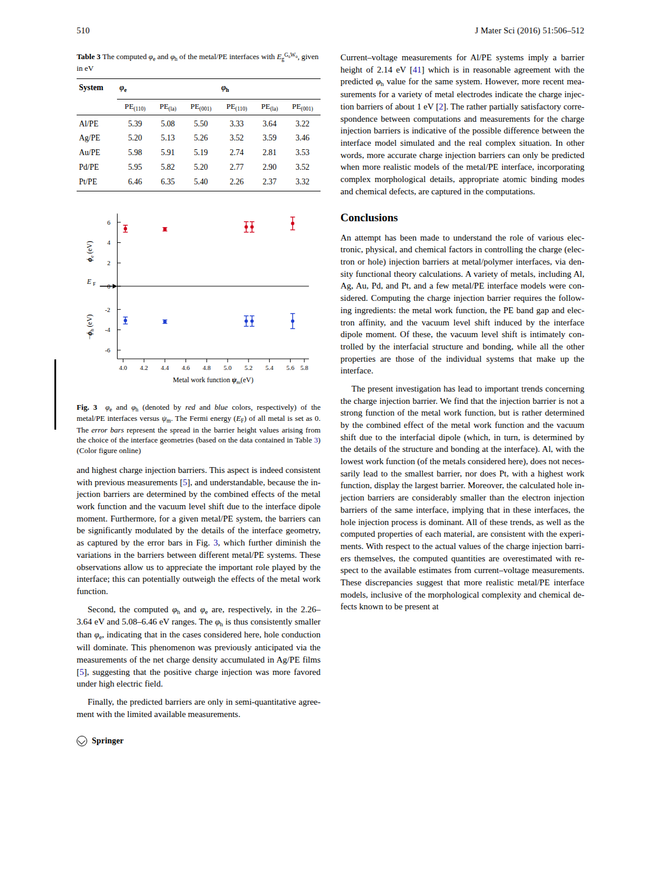510
J Mater Sci (2016) 51:506–512
Table 3 The computed φe and φh of the metal/PE interfaces with EgG0W0, given in eV
| System | φ e | φ h |
| --- | --- | --- |
| | PE (110) | PE (la) | PE (001) | PE (110) | PE (la) | PE (001) |
| Al/PE | 5.39 | 5.08 | 5.50 | 3.33 | 3.64 | 3.22 |
| Ag/PE | 5.20 | 5.13 | 5.26 | 3.52 | 3.59 | 3.46 |
| Au/PE | 5.98 | 5.91 | 5.19 | 2.74 | 2.81 | 3.53 |
| Pd/PE | 5.95 | 5.82 | 5.20 | 2.77 | 2.90 | 3.52 |
| Pt/PE | 6.46 | 6.35 | 5.40 | 2.26 | 2.37 | 3.32 |
6 4 2 0 -2 -4 -6 ϕe (eV) −ϕh (eV) E F 4.0 4.2 4.4 4.6 4.8 5.0 5.2 5.4 5.6 5.8 Metal work function ψm(eV)
Fig. 3 φe and φh (denoted by red and blue colors, respectively) of the metal/PE interfaces versus ψm. The Fermi energy (EF) of all metal is set as 0. The error bars represent the spread in the barrier height values arising from the choice of the interface geometries (based on the data contained in Table 3) (Color figure online)
and highest charge injection barriers. This aspect is indeed consistent with previous measurements [5], and understandable, because the injection barriers are determined by the combined effects of the metal work function and the vacuum level shift due to the interface dipole moment. Furthermore, for a given metal/PE system, the barriers can be significantly modulated by the details of the interface geometry, as captured by the error bars in Fig. 3, which further diminish the variations in the barriers between different metal/PE systems. These observations allow us to appreciate the important role played by the interface; this can potentially outweigh the effects of the metal work function.
Second, the computed φh and φe are, respectively, in the 2.26–3.64 eV and 5.08–6.46 eV ranges. The φh is thus consistently smaller than φe, indicating that in the cases considered here, hole conduction will dominate. This phenomenon was previously anticipated via the measurements of the net charge density accumulated in Ag/PE films [5], suggesting that the positive charge injection was more favored under high electric field.
Finally, the predicted barriers are only in semi-quantitative agreement with the limited available measurements.
Springer
Current–voltage measurements for Al/PE systems imply a barrier height of 2.14 eV [41] which is in reasonable agreement with the predicted φh value for the same system. However, more recent measurements for a variety of metal electrodes indicate the charge injection barriers of about 1 eV [2]. The rather partially satisfactory correspondence between computations and measurements for the charge injection barriers is indicative of the possible difference between the interface model simulated and the real complex situation. In other words, more accurate charge injection barriers can only be predicted when more realistic models of the metal/PE interface, incorporating complex morphological details, appropriate atomic binding modes and chemical defects, are captured in the computations.
Conclusions
An attempt has been made to understand the role of various electronic, physical, and chemical factors in controlling the charge (electron or hole) injection barriers at metal/polymer interfaces, via density functional theory calculations. A variety of metals, including Al, Ag, Au, Pd, and Pt, and a few metal/PE interface models were considered. Computing the charge injection barrier requires the following ingredients: the metal work function, the PE band gap and electron affinity, and the vacuum level shift induced by the interface dipole moment. Of these, the vacuum level shift is intimately controlled by the interfacial structure and bonding, while all the other properties are those of the individual systems that make up the interface.
The present investigation has lead to important trends concerning the charge injection barrier. We find that the injection barrier is not a strong function of the metal work function, but is rather determined by the combined effect of the metal work function and the vacuum shift due to the interfacial dipole (which, in turn, is determined by the details of the structure and bonding at the interface). Al, with the lowest work function (of the metals considered here), does not necessarily lead to the smallest barrier, nor does Pt, with a highest work function, display the largest barrier. Moreover, the calculated hole injection barriers are considerably smaller than the electron injection barriers of the same interface, implying that in these interfaces, the hole injection process is dominant. All of these trends, as well as the computed properties of each material, are consistent with the experiments. With respect to the actual values of the charge injection barriers themselves, the computed quantities are overestimated with respect to the available estimates from current–voltage measurements. These discrepancies suggest that more realistic metal/PE interface models, inclusive of the morphological complexity and chemical defects known to be present at